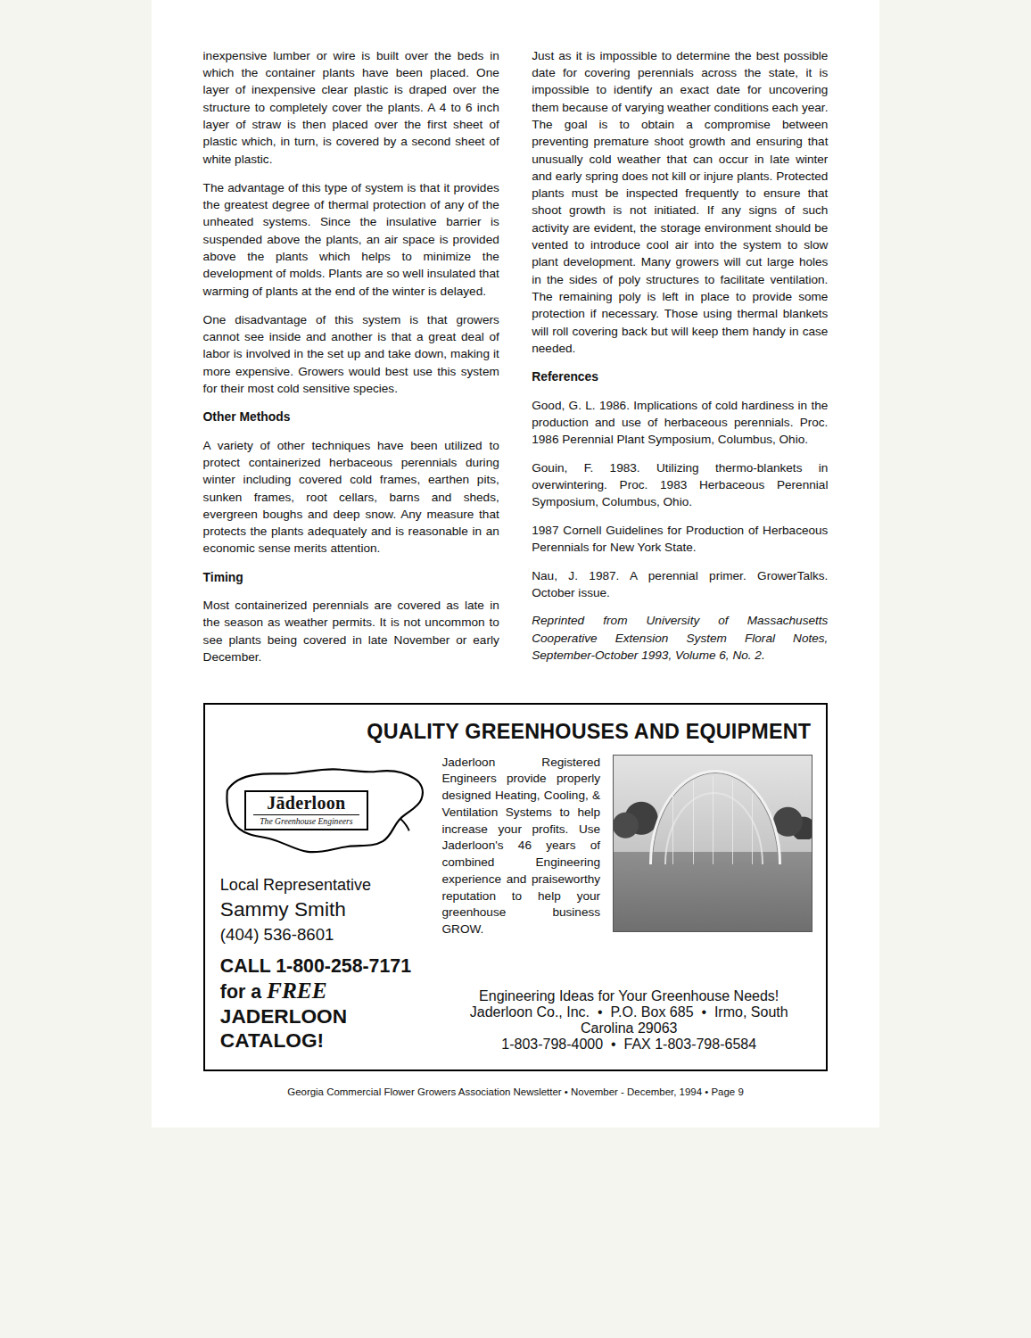inexpensive lumber or wire is built over the beds in which the container plants have been placed. One layer of inexpensive clear plastic is draped over the structure to completely cover the plants. A 4 to 6 inch layer of straw is then placed over the first sheet of plastic which, in turn, is covered by a second sheet of white plastic.
The advantage of this type of system is that it provides the greatest degree of thermal protection of any of the unheated systems. Since the insulative barrier is suspended above the plants, an air space is provided above the plants which helps to minimize the development of molds. Plants are so well insulated that warming of plants at the end of the winter is delayed.
One disadvantage of this system is that growers cannot see inside and another is that a great deal of labor is involved in the set up and take down, making it more expensive. Growers would best use this system for their most cold sensitive species.
Other Methods
A variety of other techniques have been utilized to protect containerized herbaceous perennials during winter including covered cold frames, earthen pits, sunken frames, root cellars, barns and sheds, evergreen boughs and deep snow. Any measure that protects the plants adequately and is reasonable in an economic sense merits attention.
Timing
Most containerized perennials are covered as late in the season as weather permits. It is not uncommon to see plants being covered in late November or early December.
Just as it is impossible to determine the best possible date for covering perennials across the state, it is impossible to identify an exact date for uncovering them because of varying weather conditions each year. The goal is to obtain a compromise between preventing premature shoot growth and ensuring that unusually cold weather that can occur in late winter and early spring does not kill or injure plants. Protected plants must be inspected frequently to ensure that shoot growth is not initiated. If any signs of such activity are evident, the storage environment should be vented to introduce cool air into the system to slow plant development. Many growers will cut large holes in the sides of poly structures to facilitate ventilation. The remaining poly is left in place to provide some protection if necessary. Those using thermal blankets will roll covering back but will keep them handy in case needed.
References
Good, G. L. 1986. Implications of cold hardiness in the production and use of herbaceous perennials. Proc. 1986 Perennial Plant Symposium, Columbus, Ohio.
Gouin, F. 1983. Utilizing thermo-blankets in overwintering. Proc. 1983 Herbaceous Perennial Symposium, Columbus, Ohio.
1987 Cornell Guidelines for Production of Herbaceous Perennials for New York State.
Nau, J. 1987. A perennial primer. GrowerTalks. October issue.
Reprinted from University of Massachusetts Cooperative Extension System Floral Notes, September-October 1993, Volume 6, No. 2.
QUALITY GREENHOUSES AND EQUIPMENT
Jāderloon
The Greenhouse Engineers
Local Representative Sammy Smith (404) 536-8601
Jaderloon Registered Engineers provide properly designed Heating, Cooling, & Ventilation Systems to help increase your profits. Use Jaderloon's 46 years of combined Engineering experience and praiseworthy reputation to help your greenhouse business GROW.
CALL 1-800-258-7171
for a FREE
JADERLOON CATALOG!
Engineering Ideas for Your Greenhouse Needs!
Jaderloon Co., Inc. • P.O. Box 685 • Irmo, South Carolina 29063
1-803-798-4000 • FAX 1-803-798-6584
Georgia Commercial Flower Growers Association Newsletter • November - December, 1994 • Page 9